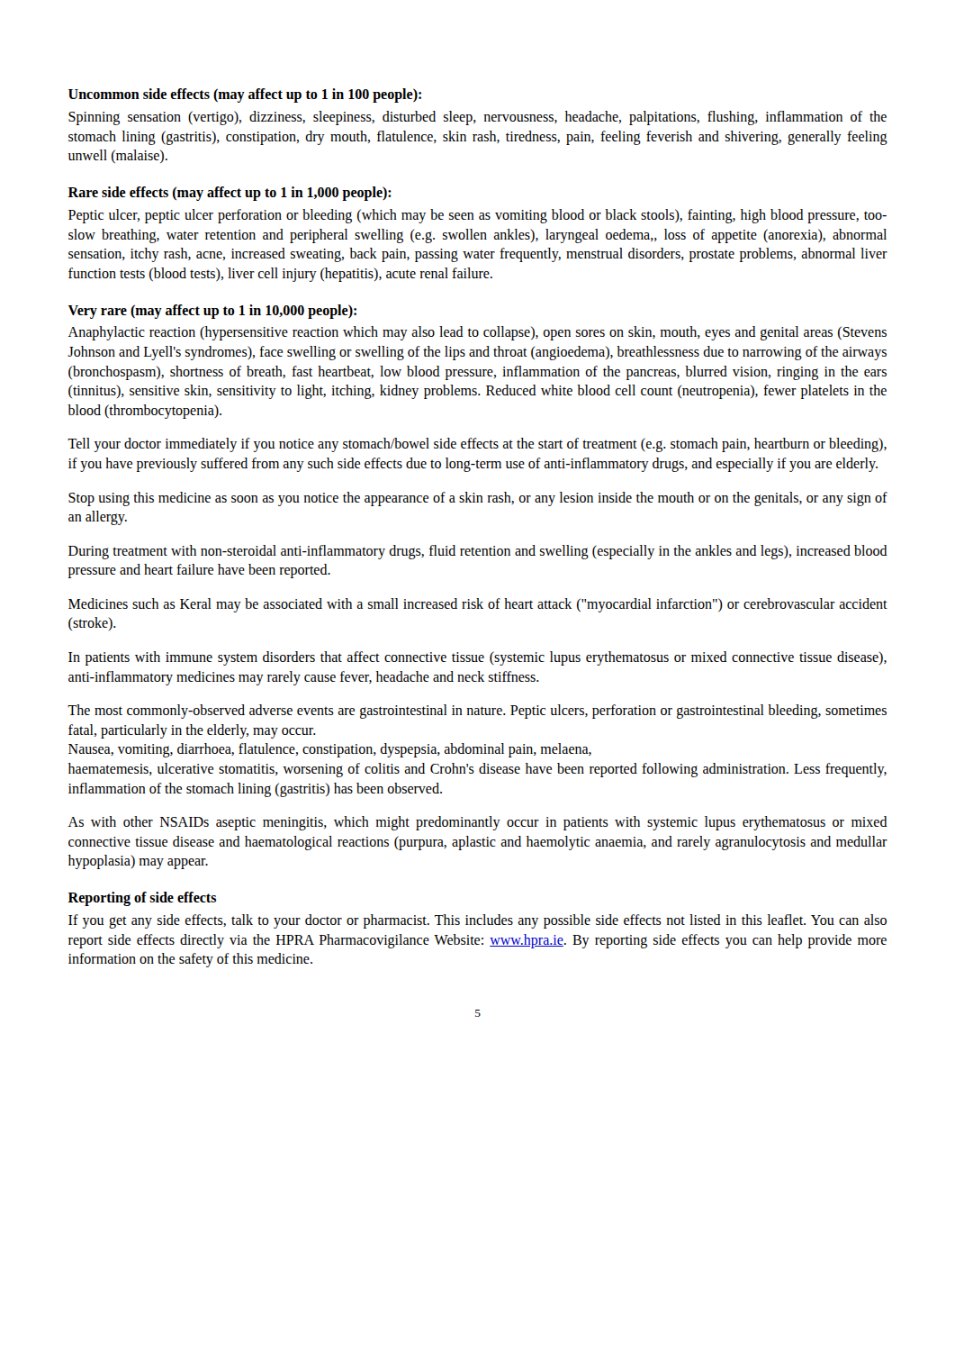Uncommon side effects (may affect up to 1 in 100 people):
Spinning sensation (vertigo), dizziness, sleepiness, disturbed sleep, nervousness, headache, palpitations, flushing, inflammation of the stomach lining (gastritis), constipation, dry mouth, flatulence, skin rash, tiredness, pain, feeling feverish and shivering, generally feeling unwell (malaise).
Rare side effects (may affect up to 1 in 1,000 people):
Peptic ulcer, peptic ulcer perforation or bleeding (which may be seen as vomiting blood or black stools), fainting, high blood pressure, too-slow breathing, water retention and peripheral swelling (e.g. swollen ankles), laryngeal oedema,, loss of appetite (anorexia), abnormal sensation, itchy rash, acne, increased sweating, back pain, passing water frequently, menstrual disorders, prostate problems, abnormal liver function tests (blood tests), liver cell injury (hepatitis), acute renal failure.
Very rare (may affect up to 1 in 10,000 people):
Anaphylactic reaction (hypersensitive reaction which may also lead to collapse), open sores on skin, mouth, eyes and genital areas (Stevens Johnson and Lyell's syndromes), face swelling or swelling of the lips and throat (angioedema), breathlessness due to narrowing of the airways (bronchospasm), shortness of breath, fast heartbeat, low blood pressure, inflammation of the pancreas, blurred vision, ringing in the ears (tinnitus), sensitive skin, sensitivity to light, itching, kidney problems. Reduced white blood cell count (neutropenia), fewer platelets in the blood (thrombocytopenia).
Tell your doctor immediately if you notice any stomach/bowel side effects at the start of treatment (e.g. stomach pain, heartburn or bleeding), if you have previously suffered from any such side effects due to long-term use of anti-inflammatory drugs, and especially if you are elderly.
Stop using this medicine as soon as you notice the appearance of a skin rash, or any lesion inside the mouth or on the genitals, or any sign of an allergy.
During treatment with non-steroidal anti-inflammatory drugs, fluid retention and swelling (especially in the ankles and legs), increased blood pressure and heart failure have been reported.
Medicines such as Keral may be associated with a small increased risk of heart attack ("myocardial infarction") or cerebrovascular accident (stroke).
In patients with immune system disorders that affect connective tissue (systemic lupus erythematosus or mixed connective tissue disease), anti-inflammatory medicines may rarely cause fever, headache and neck stiffness.
The most commonly-observed adverse events are gastrointestinal in nature. Peptic ulcers, perforation or gastrointestinal bleeding, sometimes fatal, particularly in the elderly, may occur.
Nausea, vomiting, diarrhoea, flatulence, constipation, dyspepsia, abdominal pain, melaena,
haematemesis, ulcerative stomatitis, worsening of colitis and Crohn's disease have been reported following administration. Less frequently, inflammation of the stomach lining (gastritis) has been observed.
As with other NSAIDs aseptic meningitis, which might predominantly occur in patients with systemic lupus erythematosus or mixed connective tissue disease and haematological reactions (purpura, aplastic and haemolytic anaemia, and rarely agranulocytosis and medullar hypoplasia) may appear.
Reporting of side effects
If you get any side effects, talk to your doctor or pharmacist. This includes any possible side effects not listed in this leaflet. You can also report side effects directly via the HPRA Pharmacovigilance Website: www.hpra.ie. By reporting side effects you can help provide more information on the safety of this medicine.
5